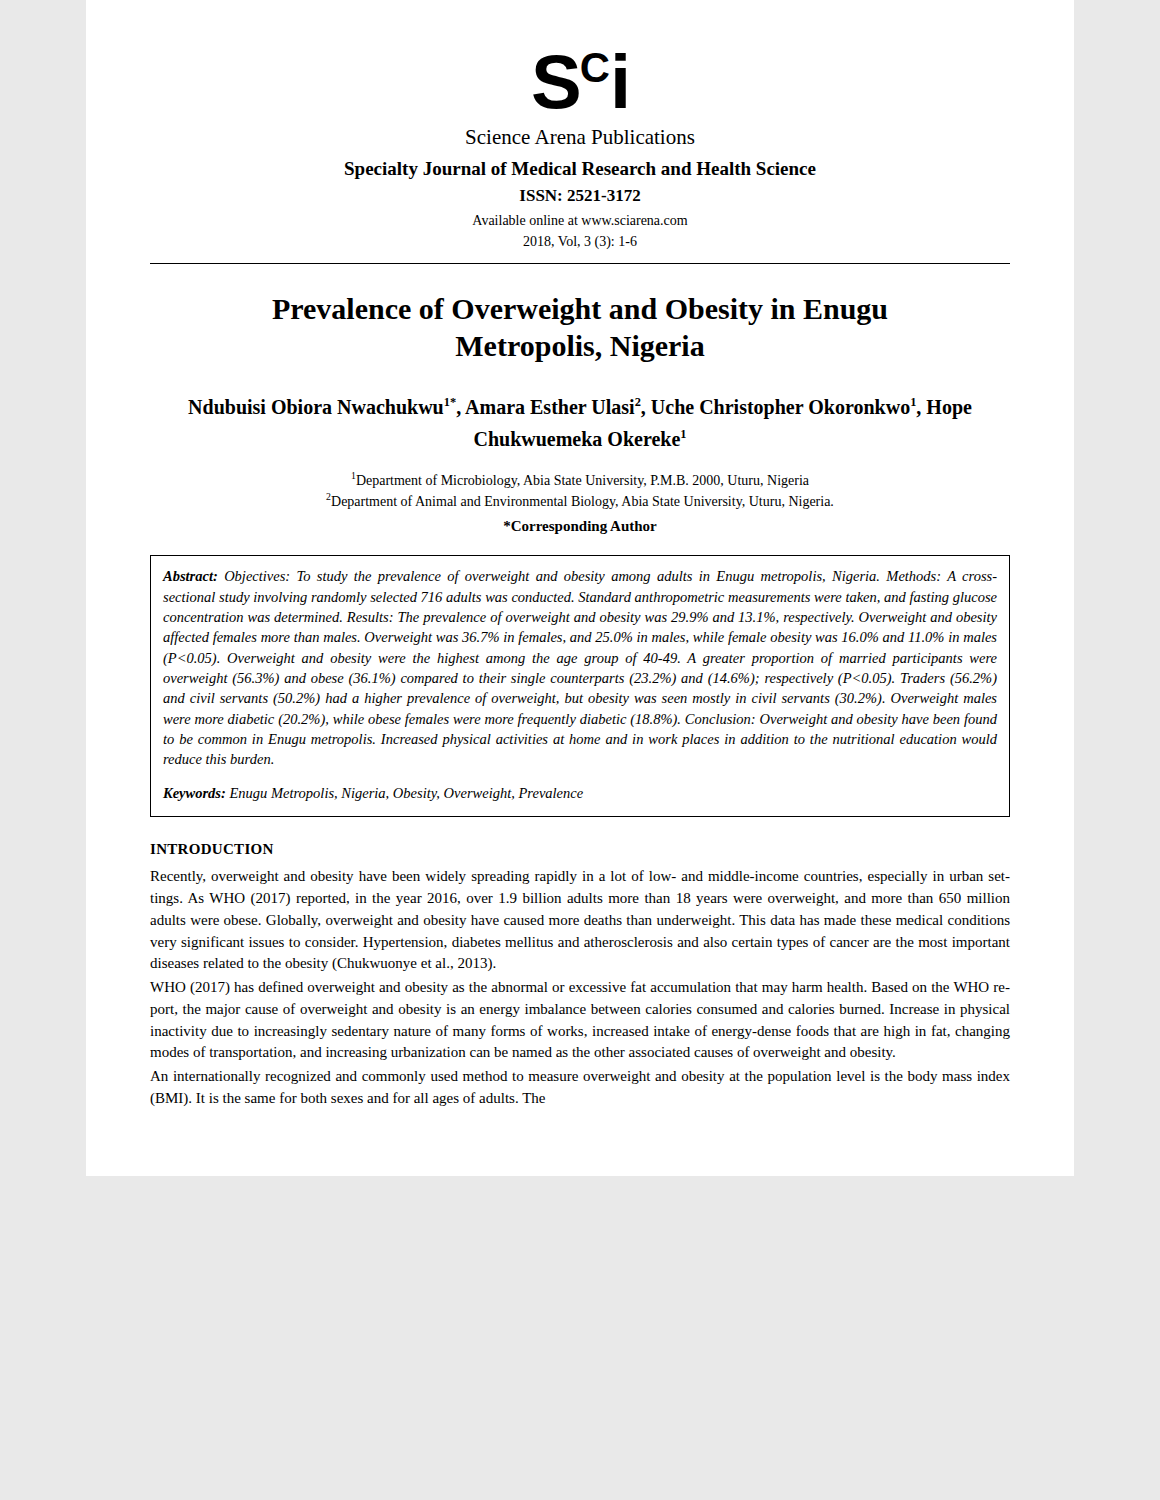SCi
Science Arena Publications
Specialty Journal of Medical Research and Health Science
ISSN: 2521-3172
Available online at www.sciarena.com
2018, Vol, 3 (3): 1-6
Prevalence of Overweight and Obesity in Enugu
Metropolis, Nigeria
Ndubuisi Obiora Nwachukwu1*, Amara Esther Ulasi2, Uche Christopher Okoronkwo1, Hope
Chukwuemeka Okereke1
1Department of Microbiology, Abia State University, P.M.B. 2000, Uturu, Nigeria
2Department of Animal and Environmental Biology, Abia State University, Uturu, Nigeria.
*Corresponding Author
Abstract: Objectives: To study the prevalence of overweight and obesity among adults in Enugu metropolis, Nigeria. Methods: A cross-sectional study involving randomly selected 716 adults was conducted. Standard anthropometric measurements were taken, and fasting glucose concentration was determined. Results: The prevalence of overweight and obesity was 29.9% and 13.1%, respectively. Overweight and obesity affected females more than males. Overweight was 36.7% in females, and 25.0% in males, while female obesity was 16.0% and 11.0% in males (P<0.05). Overweight and obesity were the highest among the age group of 40-49. A greater proportion of married participants were overweight (56.3%) and obese (36.1%) compared to their single counterparts (23.2%) and (14.6%); respectively (P<0.05). Traders (56.2%) and civil servants (50.2%) had a higher prevalence of overweight, but obesity was seen mostly in civil servants (30.2%). Overweight males were more diabetic (20.2%), while obese females were more frequently diabetic (18.8%). Conclusion: Overweight and obesity have been found to be common in Enugu metropolis. Increased physical activities at home and in work places in addition to the nutritional education would reduce this burden.
Keywords: Enugu Metropolis, Nigeria, Obesity, Overweight, Prevalence
INTRODUCTION
Recently, overweight and obesity have been widely spreading rapidly in a lot of low- and middle-income countries, especially in urban settings. As WHO (2017) reported, in the year 2016, over 1.9 billion adults more than 18 years were overweight, and more than 650 million adults were obese. Globally, overweight and obesity have caused more deaths than underweight. This data has made these medical conditions very significant issues to consider. Hypertension, diabetes mellitus and atherosclerosis and also certain types of cancer are the most important diseases related to the obesity (Chukwuonye et al., 2013).
WHO (2017) has defined overweight and obesity as the abnormal or excessive fat accumulation that may harm health. Based on the WHO report, the major cause of overweight and obesity is an energy imbalance between calories consumed and calories burned. Increase in physical inactivity due to increasingly sedentary nature of many forms of works, increased intake of energy-dense foods that are high in fat, changing modes of transportation, and increasing urbanization can be named as the other associated causes of overweight and obesity.
An internationally recognized and commonly used method to measure overweight and obesity at the population level is the body mass index (BMI). It is the same for both sexes and for all ages of adults. The